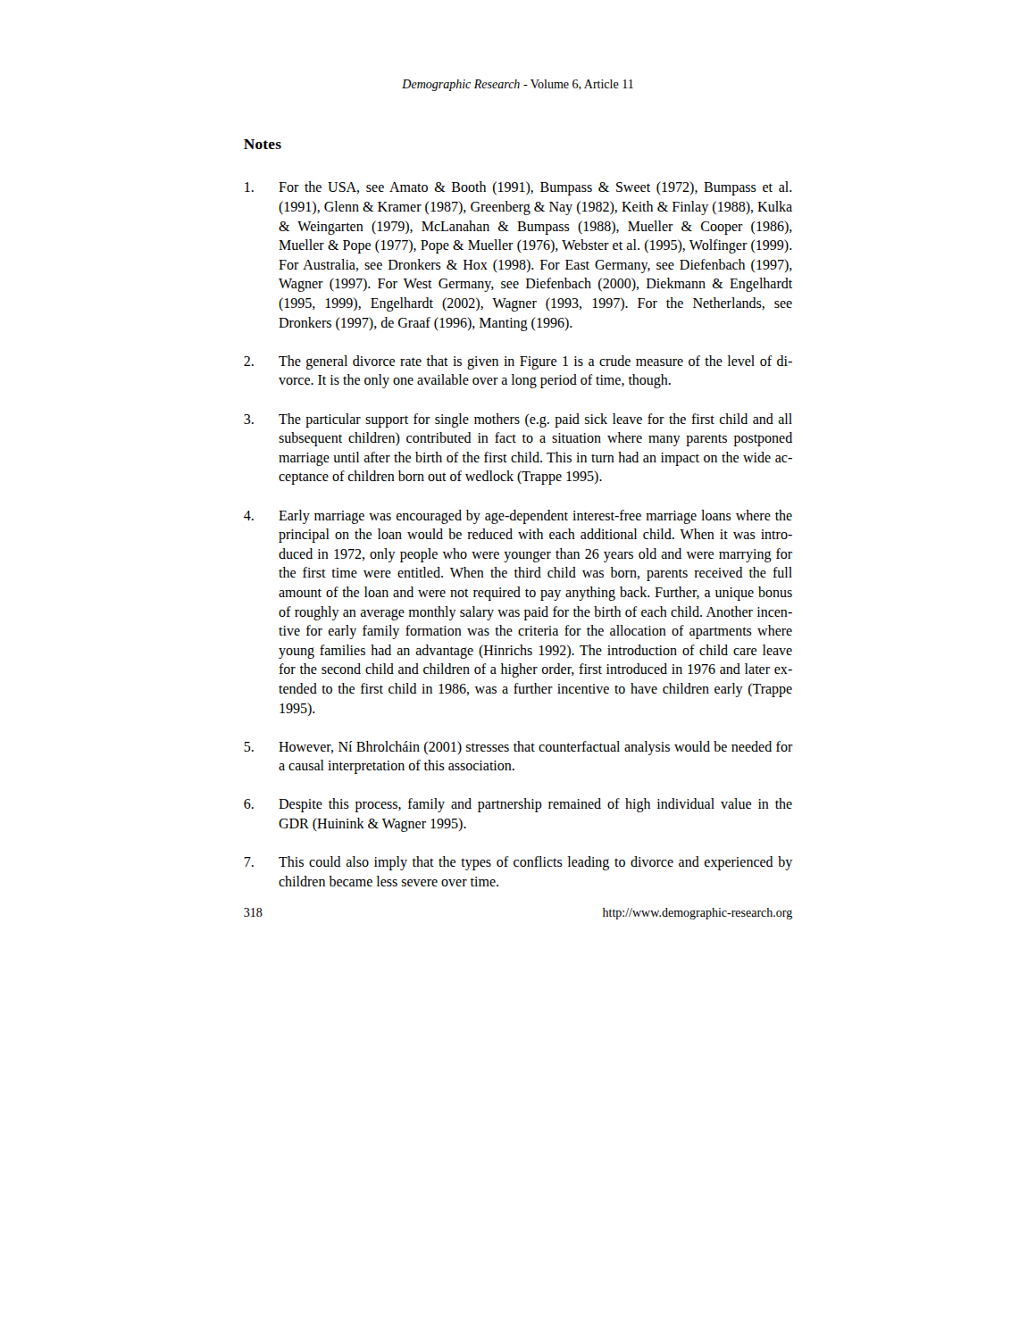Demographic Research - Volume 6, Article 11
Notes
1. For the USA, see Amato & Booth (1991), Bumpass & Sweet (1972), Bumpass et al. (1991), Glenn & Kramer (1987), Greenberg & Nay (1982), Keith & Finlay (1988), Kulka & Weingarten (1979), McLanahan & Bumpass (1988), Mueller & Cooper (1986), Mueller & Pope (1977), Pope & Mueller (1976), Webster et al. (1995), Wolfinger (1999). For Australia, see Dronkers & Hox (1998). For East Germany, see Diefenbach (1997), Wagner (1997). For West Germany, see Diefenbach (2000), Diekmann & Engelhardt (1995, 1999), Engelhardt (2002), Wagner (1993, 1997). For the Netherlands, see Dronkers (1997), de Graaf (1996), Manting (1996).
2. The general divorce rate that is given in Figure 1 is a crude measure of the level of divorce. It is the only one available over a long period of time, though.
3. The particular support for single mothers (e.g. paid sick leave for the first child and all subsequent children) contributed in fact to a situation where many parents postponed marriage until after the birth of the first child. This in turn had an impact on the wide acceptance of children born out of wedlock (Trappe 1995).
4. Early marriage was encouraged by age-dependent interest-free marriage loans where the principal on the loan would be reduced with each additional child. When it was introduced in 1972, only people who were younger than 26 years old and were marrying for the first time were entitled. When the third child was born, parents received the full amount of the loan and were not required to pay anything back. Further, a unique bonus of roughly an average monthly salary was paid for the birth of each child. Another incentive for early family formation was the criteria for the allocation of apartments where young families had an advantage (Hinrichs 1992). The introduction of child care leave for the second child and children of a higher order, first introduced in 1976 and later extended to the first child in 1986, was a further incentive to have children early (Trappe 1995).
5. However, Ní Bhrolcháin (2001) stresses that counterfactual analysis would be needed for a causal interpretation of this association.
6. Despite this process, family and partnership remained of high individual value in the GDR (Huinink & Wagner 1995).
7. This could also imply that the types of conflicts leading to divorce and experienced by children became less severe over time.
318 http://www.demographic-research.org